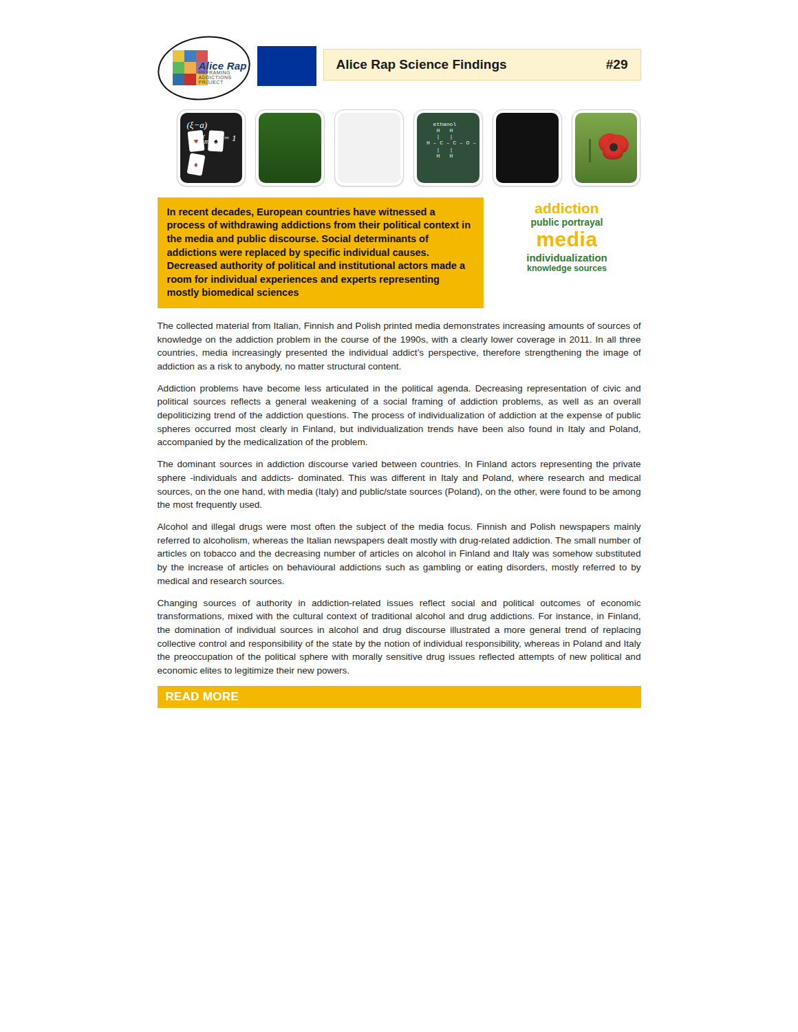Alice RapREFRAMING ADDICTIONS PROJECT
Alice Rap Science Findings
#29
(ξ−a)
σ2 fm(ξ)i = 1
♥ ♠ ♦
ethanol H H | | H – C – C – O – H | | H H
In recent decades, European countries have witnessed a process of withdrawing addictions from their political context in the media and public discourse. Social determinants of addictions were replaced by specific individual causes. Decreased authority of political and institutional actors made a room for individual experiences and experts representing mostly biomedical sciences
addiction
public portrayal
media
individualization
knowledge sources
The collected material from Italian, Finnish and Polish printed media demonstrates increasing amounts of sources of knowledge on the addiction problem in the course of the 1990s, with a clearly lower coverage in 2011. In all three countries, media increasingly presented the individual addict’s perspective, therefore strengthening the image of addiction as a risk to anybody, no matter structural content.
Addiction problems have become less articulated in the political agenda. Decreasing representation of civic and political sources reflects a general weakening of a social framing of addiction problems, as well as an overall depoliticizing trend of the addiction questions. The process of individualization of addiction at the expense of public spheres occurred most clearly in Finland, but individualization trends have been also found in Italy and Poland, accompanied by the medicalization of the problem.
The dominant sources in addiction discourse varied between countries. In Finland actors representing the private sphere -individuals and addicts- dominated. This was different in Italy and Poland, where research and medical sources, on the one hand, with media (Italy) and public/state sources (Poland), on the other, were found to be among the most frequently used.
Alcohol and illegal drugs were most often the subject of the media focus. Finnish and Polish newspapers mainly referred to alcoholism, whereas the Italian newspapers dealt mostly with drug-related addiction. The small number of articles on tobacco and the decreasing number of articles on alcohol in Finland and Italy was somehow substituted by the increase of articles on behavioural addictions such as gambling or eating disorders, mostly referred to by medical and research sources.
Changing sources of authority in addiction-related issues reflect social and political outcomes of economic transformations, mixed with the cultural context of traditional alcohol and drug addictions. For instance, in Finland, the domination of individual sources in alcohol and drug discourse illustrated a more general trend of replacing collective control and responsibility of the state by the notion of individual responsibility, whereas in Poland and Italy the preoccupation of the political sphere with morally sensitive drug issues reflected attempts of new political and economic elites to legitimize their new powers.
READ MORE